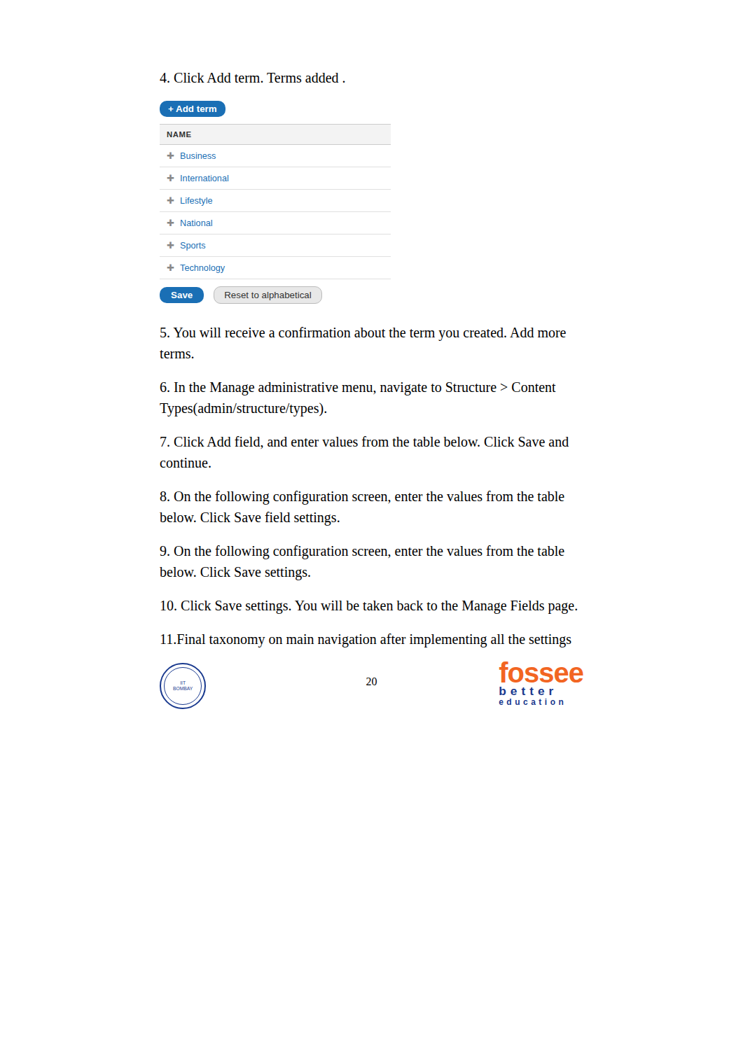4. Click Add term. Terms added .
+ Add term
| NAME |
| --- |
| ✚ Business |
| ✚ International |
| ✚ Lifestyle |
| ✚ National |
| ✚ Sports |
| ✚ Technology |
Save Reset to alphabetical
5. You will receive a confirmation about the term you created. Add more terms.
6. In the Manage administrative menu, navigate to Structure > Content Types(admin/structure/types).
7. Click Add field, and enter values from the table below. Click Save and continue.
8. On the following configuration screen, enter the values from the table below. Click Save field settings.
9. On the following configuration screen, enter the values from the table below. Click Save settings.
10. Click Save settings. You will be taken back to the Manage Fields page.
11.Final taxonomy on main navigation after implementing all the settings
IIT
BOMBAY
20
fossee
better
education